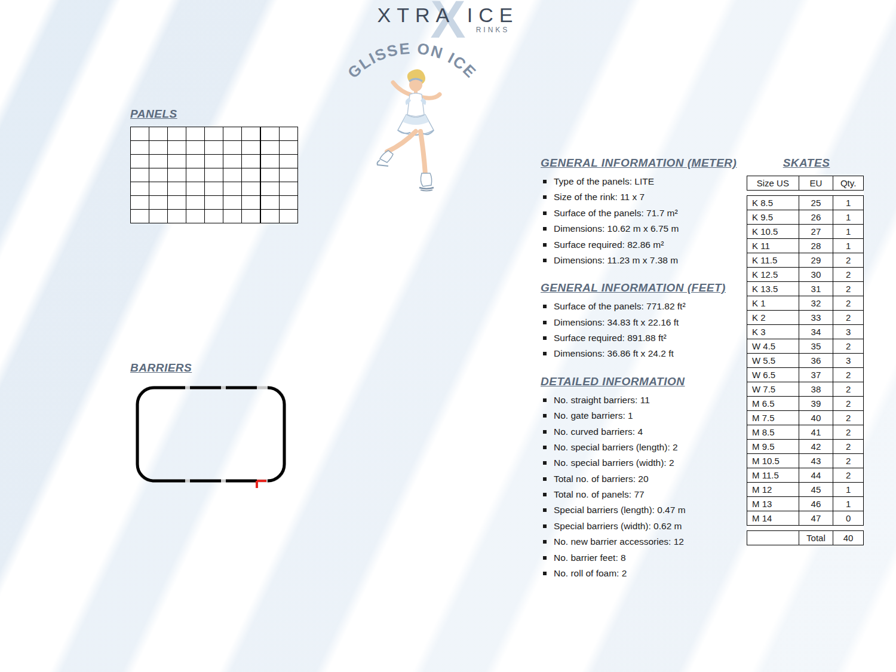XXTRA ICE RINKS
GLISSE ON ICE
PANELS
BARRIERS
GENERAL INFORMATION (METER)
Type of the panels: LITE
Size of the rink: 11 x 7
Surface of the panels: 71.7 m²
Dimensions: 10.62 m x 6.75 m
Surface required: 82.86 m²
Dimensions: 11.23 m x 7.38 m
GENERAL INFORMATION (FEET)
Surface of the panels: 771.82 ft²
Dimensions: 34.83 ft x 22.16 ft
Surface required: 891.88 ft²
Dimensions: 36.86 ft x 24.2 ft
DETAILED INFORMATION
No. straight barriers: 11
No. gate barriers: 1
No. curved barriers: 4
No. special barriers (length): 2
No. special barriers (width): 2
Total no. of barriers: 20
Total no. of panels: 77
Special barriers (length): 0.47 m
Special barriers (width): 0.62 m
No. new barrier accessories: 12
No. barrier feet: 8
No. roll of foam: 2
SKATES
| Size US | EU | Qty. |
| --- | --- | --- |
| K 8.5 | 25 | 1 |
| K 9.5 | 26 | 1 |
| K 10.5 | 27 | 1 |
| K 11 | 28 | 1 |
| K 11.5 | 29 | 2 |
| K 12.5 | 30 | 2 |
| K 13.5 | 31 | 2 |
| K 1 | 32 | 2 |
| K 2 | 33 | 2 |
| K 3 | 34 | 3 |
| W 4.5 | 35 | 2 |
| W 5.5 | 36 | 3 |
| W 6.5 | 37 | 2 |
| W 7.5 | 38 | 2 |
| M 6.5 | 39 | 2 |
| M 7.5 | 40 | 2 |
| M 8.5 | 41 | 2 |
| M 9.5 | 42 | 2 |
| M 10.5 | 43 | 2 |
| M 11.5 | 44 | 2 |
| M 12 | 45 | 1 |
| M 13 | 46 | 1 |
| M 14 | 47 | 0 |
| | Total | 40 |